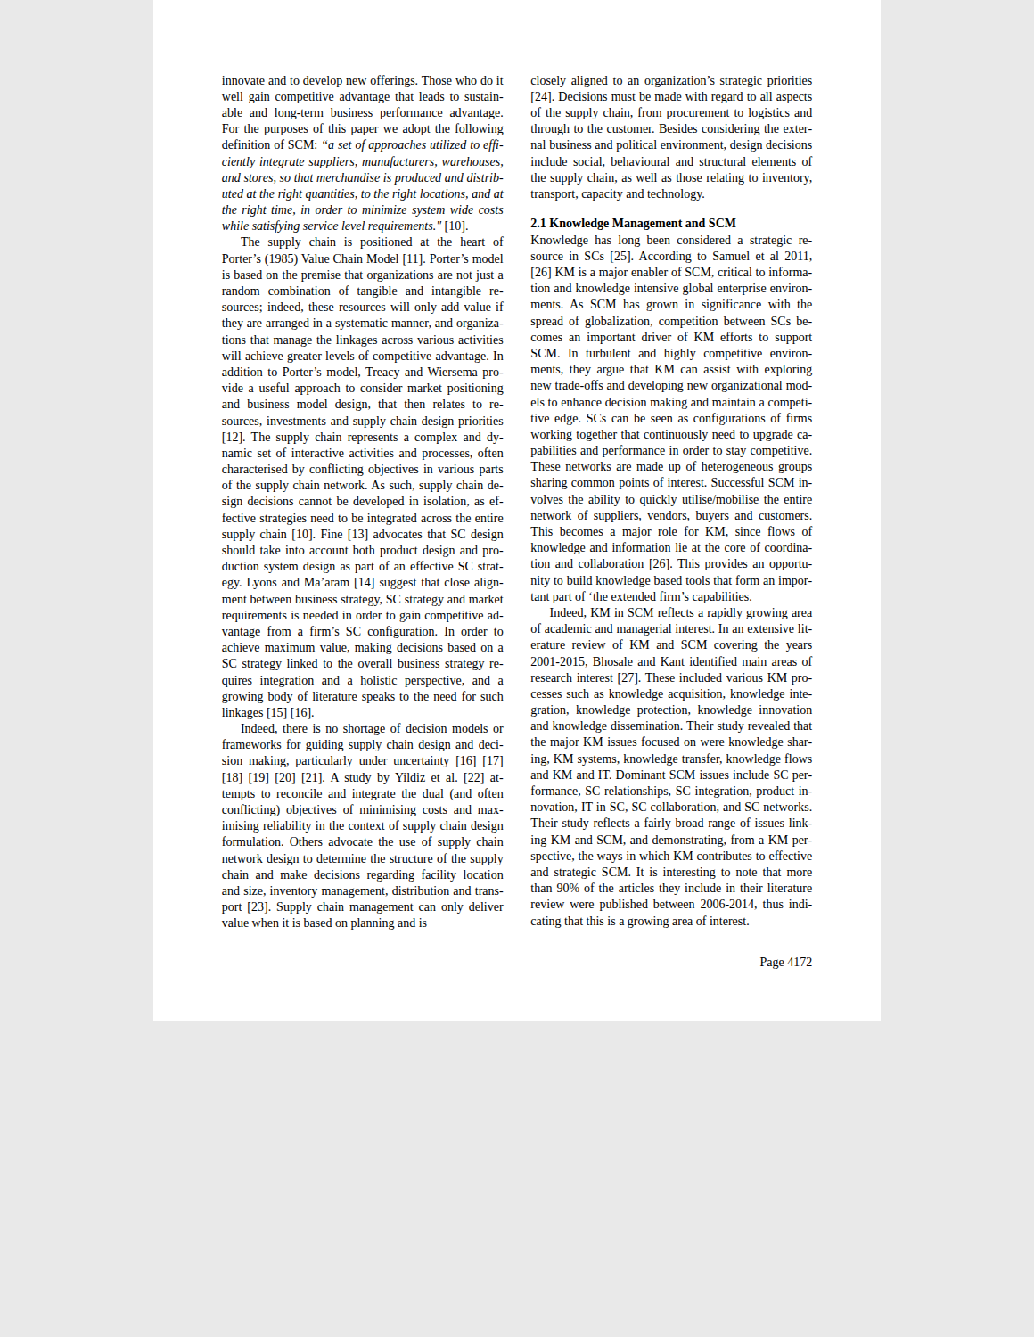innovate and to develop new offerings. Those who do it well gain competitive advantage that leads to sustainable and long-term business performance advantage. For the purposes of this paper we adopt the following definition of SCM: “a set of approaches utilized to efficiently integrate suppliers, manufacturers, warehouses, and stores, so that merchandise is produced and distributed at the right quantities, to the right locations, and at the right time, in order to minimize system wide costs while satisfying service level requirements." [10].
The supply chain is positioned at the heart of Porter’s (1985) Value Chain Model [11]. Porter’s model is based on the premise that organizations are not just a random combination of tangible and intangible resources; indeed, these resources will only add value if they are arranged in a systematic manner, and organizations that manage the linkages across various activities will achieve greater levels of competitive advantage. In addition to Porter’s model, Treacy and Wiersema provide a useful approach to consider market positioning and business model design, that then relates to resources, investments and supply chain design priorities [12]. The supply chain represents a complex and dynamic set of interactive activities and processes, often characterised by conflicting objectives in various parts of the supply chain network. As such, supply chain design decisions cannot be developed in isolation, as effective strategies need to be integrated across the entire supply chain [10]. Fine [13] advocates that SC design should take into account both product design and production system design as part of an effective SC strategy. Lyons and Ma’aram [14] suggest that close alignment between business strategy, SC strategy and market requirements is needed in order to gain competitive advantage from a firm’s SC configuration. In order to achieve maximum value, making decisions based on a SC strategy linked to the overall business strategy requires integration and a holistic perspective, and a growing body of literature speaks to the need for such linkages [15] [16].
Indeed, there is no shortage of decision models or frameworks for guiding supply chain design and decision making, particularly under uncertainty [16] [17] [18] [19] [20] [21]. A study by Yildiz et al. [22] attempts to reconcile and integrate the dual (and often conflicting) objectives of minimising costs and maximising reliability in the context of supply chain design formulation. Others advocate the use of supply chain network design to determine the structure of the supply chain and make decisions regarding facility location and size, inventory management, distribution and transport [23]. Supply chain management can only deliver value when it is based on planning and is
closely aligned to an organization’s strategic priorities [24]. Decisions must be made with regard to all aspects of the supply chain, from procurement to logistics and through to the customer. Besides considering the external business and political environment, design decisions include social, behavioural and structural elements of the supply chain, as well as those relating to inventory, transport, capacity and technology.
2.1 Knowledge Management and SCM
Knowledge has long been considered a strategic resource in SCs [25]. According to Samuel et al 2011, [26] KM is a major enabler of SCM, critical to information and knowledge intensive global enterprise environments. As SCM has grown in significance with the spread of globalization, competition between SCs becomes an important driver of KM efforts to support SCM. In turbulent and highly competitive environments, they argue that KM can assist with exploring new trade-offs and developing new organizational models to enhance decision making and maintain a competitive edge. SCs can be seen as configurations of firms working together that continuously need to upgrade capabilities and performance in order to stay competitive. These networks are made up of heterogeneous groups sharing common points of interest. Successful SCM involves the ability to quickly utilise/mobilise the entire network of suppliers, vendors, buyers and customers. This becomes a major role for KM, since flows of knowledge and information lie at the core of coordination and collaboration [26]. This provides an opportunity to build knowledge based tools that form an important part of ‘the extended firm’s capabilities.
Indeed, KM in SCM reflects a rapidly growing area of academic and managerial interest. In an extensive literature review of KM and SCM covering the years 2001-2015, Bhosale and Kant identified main areas of research interest [27]. These included various KM processes such as knowledge acquisition, knowledge integration, knowledge protection, knowledge innovation and knowledge dissemination. Their study revealed that the major KM issues focused on were knowledge sharing, KM systems, knowledge transfer, knowledge flows and KM and IT. Dominant SCM issues include SC performance, SC relationships, SC integration, product innovation, IT in SC, SC collaboration, and SC networks. Their study reflects a fairly broad range of issues linking KM and SCM, and demonstrating, from a KM perspective, the ways in which KM contributes to effective and strategic SCM. It is interesting to note that more than 90% of the articles they include in their literature review were published between 2006-2014, thus indicating that this is a growing area of interest.
Page 4172